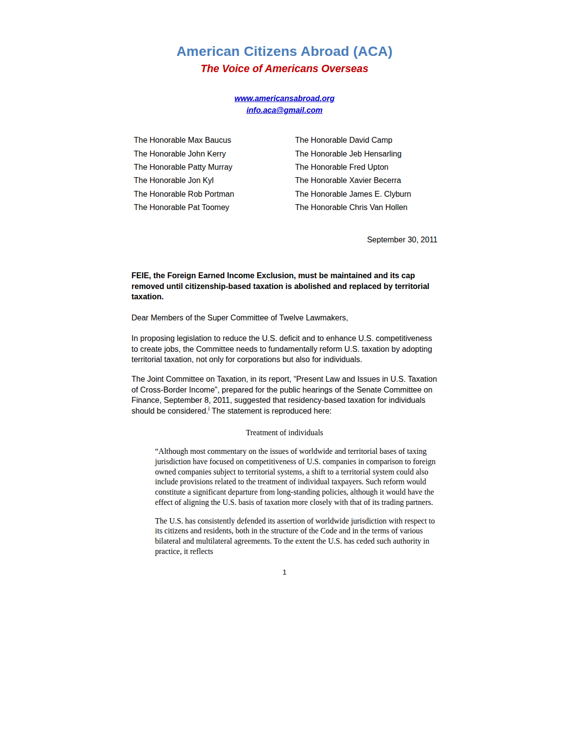American Citizens Abroad (ACA)
The Voice of Americans Overseas
www.americansabroad.org
info.aca@gmail.com
| The Honorable Max Baucus | The Honorable David Camp |
| The Honorable John Kerry | The Honorable Jeb Hensarling |
| The Honorable Patty Murray | The Honorable Fred Upton |
| The Honorable Jon Kyl | The Honorable Xavier Becerra |
| The Honorable Rob Portman | The Honorable James E. Clyburn |
| The Honorable Pat Toomey | The Honorable Chris Van Hollen |
September 30, 2011
FEIE, the Foreign Earned Income Exclusion, must be maintained and its cap removed until citizenship-based taxation is abolished and replaced by territorial taxation.
Dear Members of the Super Committee of Twelve Lawmakers,
In proposing legislation to reduce the U.S. deficit and to enhance U.S. competitiveness to create jobs, the Committee needs to fundamentally reform U.S. taxation by adopting territorial taxation, not only for corporations but also for individuals.
The Joint Committee on Taxation, in its report, “Present Law and Issues in U.S. Taxation of Cross-Border Income”, prepared for the public hearings of the Senate Committee on Finance, September 8, 2011, suggested that residency-based taxation for individuals should be considered.i The statement is reproduced here:
Treatment of individuals
“Although most commentary on the issues of worldwide and territorial bases of taxing jurisdiction have focused on competitiveness of U.S. companies in comparison to foreign owned companies subject to territorial systems, a shift to a territorial system could also include provisions related to the treatment of individual taxpayers. Such reform would constitute a significant departure from long-standing policies, although it would have the effect of aligning the U.S. basis of taxation more closely with that of its trading partners.
The U.S. has consistently defended its assertion of worldwide jurisdiction with respect to its citizens and residents, both in the structure of the Code and in the terms of various bilateral and multilateral agreements. To the extent the U.S. has ceded such authority in practice, it reflects
1